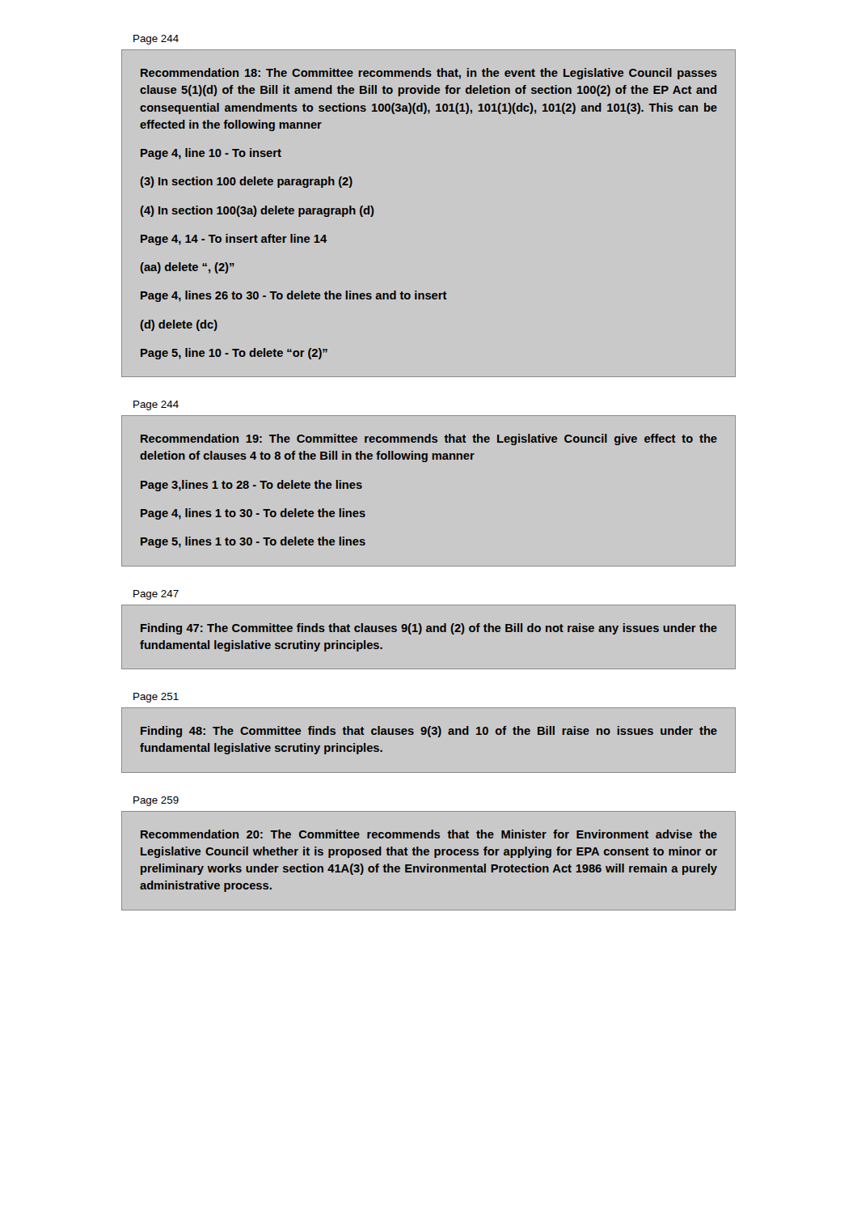Page 244
Recommendation 18: The Committee recommends that, in the event the Legislative Council passes clause 5(1)(d) of the Bill it amend the Bill to provide for deletion of section 100(2) of the EP Act and consequential amendments to sections 100(3a)(d), 101(1), 101(1)(dc), 101(2) and 101(3). This can be effected in the following manner
Page 4, line 10 - To insert
(3) In section 100 delete paragraph (2)
(4) In section 100(3a) delete paragraph (d)
Page 4, 14 - To insert after line 14
(aa) delete “, (2)”
Page 4, lines 26 to 30 - To delete the lines and to insert
(d) delete (dc)
Page 5, line 10 - To delete “or (2)”
Page 244
Recommendation 19: The Committee recommends that the Legislative Council give effect to the deletion of clauses 4 to 8 of the Bill in the following manner
Page 3,lines 1 to 28 - To delete the lines
Page 4, lines 1 to 30 - To delete the lines
Page 5, lines 1 to 30 - To delete the lines
Page 247
Finding 47: The Committee finds that clauses 9(1) and (2) of the Bill do not raise any issues under the fundamental legislative scrutiny principles.
Page 251
Finding 48: The Committee finds that clauses 9(3) and 10 of the Bill raise no issues under the fundamental legislative scrutiny principles.
Page 259
Recommendation 20: The Committee recommends that the Minister for Environment advise the Legislative Council whether it is proposed that the process for applying for EPA consent to minor or preliminary works under section 41A(3) of the Environmental Protection Act 1986 will remain a purely administrative process.